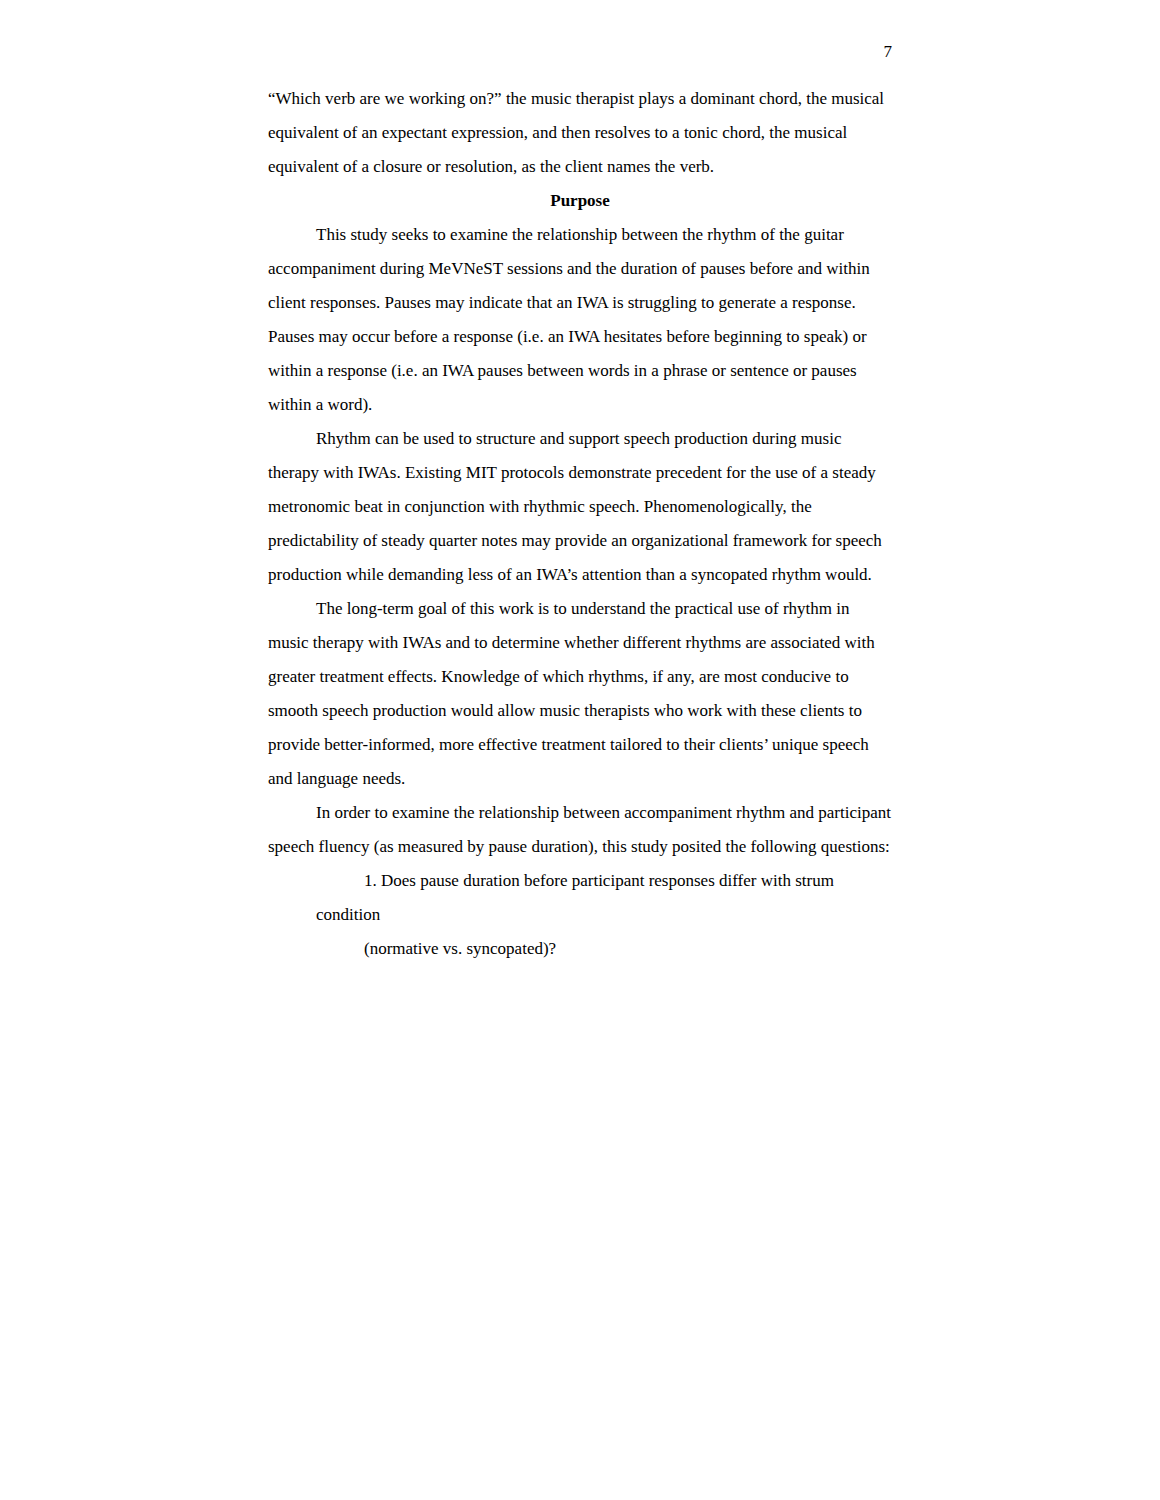7
“Which verb are we working on?” the music therapist plays a dominant chord, the musical equivalent of an expectant expression, and then resolves to a tonic chord, the musical equivalent of a closure or resolution, as the client names the verb.
Purpose
This study seeks to examine the relationship between the rhythm of the guitar accompaniment during MeVNeST sessions and the duration of pauses before and within client responses. Pauses may indicate that an IWA is struggling to generate a response. Pauses may occur before a response (i.e. an IWA hesitates before beginning to speak) or within a response (i.e. an IWA pauses between words in a phrase or sentence or pauses within a word).
Rhythm can be used to structure and support speech production during music therapy with IWAs. Existing MIT protocols demonstrate precedent for the use of a steady metronomic beat in conjunction with rhythmic speech. Phenomenologically, the predictability of steady quarter notes may provide an organizational framework for speech production while demanding less of an IWA’s attention than a syncopated rhythm would.
The long-term goal of this work is to understand the practical use of rhythm in music therapy with IWAs and to determine whether different rhythms are associated with greater treatment effects. Knowledge of which rhythms, if any, are most conducive to smooth speech production would allow music therapists who work with these clients to provide better-informed, more effective treatment tailored to their clients’ unique speech and language needs.
In order to examine the relationship between accompaniment rhythm and participant speech fluency (as measured by pause duration), this study posited the following questions:
1. Does pause duration before participant responses differ with strum condition
(normative vs. syncopated)?